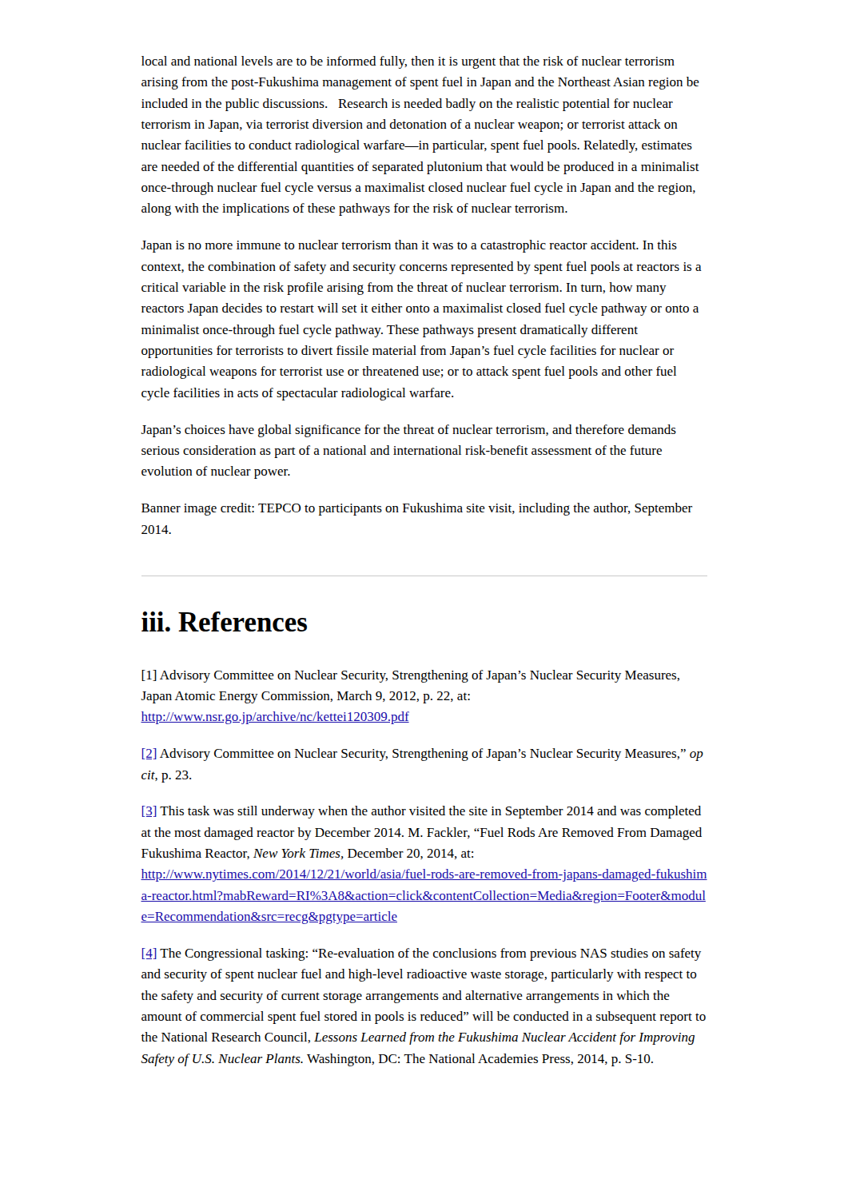local and national levels are to be informed fully, then it is urgent that the risk of nuclear terrorism arising from the post-Fukushima management of spent fuel in Japan and the Northeast Asian region be included in the public discussions. Research is needed badly on the realistic potential for nuclear terrorism in Japan, via terrorist diversion and detonation of a nuclear weapon; or terrorist attack on nuclear facilities to conduct radiological warfare—in particular, spent fuel pools. Relatedly, estimates are needed of the differential quantities of separated plutonium that would be produced in a minimalist once-through nuclear fuel cycle versus a maximalist closed nuclear fuel cycle in Japan and the region, along with the implications of these pathways for the risk of nuclear terrorism.
Japan is no more immune to nuclear terrorism than it was to a catastrophic reactor accident. In this context, the combination of safety and security concerns represented by spent fuel pools at reactors is a critical variable in the risk profile arising from the threat of nuclear terrorism. In turn, how many reactors Japan decides to restart will set it either onto a maximalist closed fuel cycle pathway or onto a minimalist once-through fuel cycle pathway. These pathways present dramatically different opportunities for terrorists to divert fissile material from Japan’s fuel cycle facilities for nuclear or radiological weapons for terrorist use or threatened use; or to attack spent fuel pools and other fuel cycle facilities in acts of spectacular radiological warfare.
Japan’s choices have global significance for the threat of nuclear terrorism, and therefore demands serious consideration as part of a national and international risk-benefit assessment of the future evolution of nuclear power.
Banner image credit: TEPCO to participants on Fukushima site visit, including the author, September 2014.
iii. References
[1] Advisory Committee on Nuclear Security, Strengthening of Japan’s Nuclear Security Measures, Japan Atomic Energy Commission, March 9, 2012, p. 22, at:
http://www.nsr.go.jp/archive/nc/kettei120309.pdf
[2] Advisory Committee on Nuclear Security, Strengthening of Japan’s Nuclear Security Measures,” op cit, p. 23.
[3] This task was still underway when the author visited the site in September 2014 and was completed at the most damaged reactor by December 2014. M. Fackler, “Fuel Rods Are Removed From Damaged Fukushima Reactor, New York Times, December 20, 2014, at:
http://www.nytimes.com/2014/12/21/world/asia/fuel-rods-are-removed-from-japans-damaged-fukushima-reactor.html?mabReward=RI%3A8&action=click&contentCollection=Media&region=Footer&module=Recommendation&src=recg&pgtype=article
[4] The Congressional tasking: “Re-evaluation of the conclusions from previous NAS studies on safety and security of spent nuclear fuel and high-level radioactive waste storage, particularly with respect to the safety and security of current storage arrangements and alternative arrangements in which the amount of commercial spent fuel stored in pools is reduced” will be conducted in a subsequent report to the National Research Council, Lessons Learned from the Fukushima Nuclear Accident for Improving Safety of U.S. Nuclear Plants. Washington, DC: The National Academies Press, 2014, p. S-10.